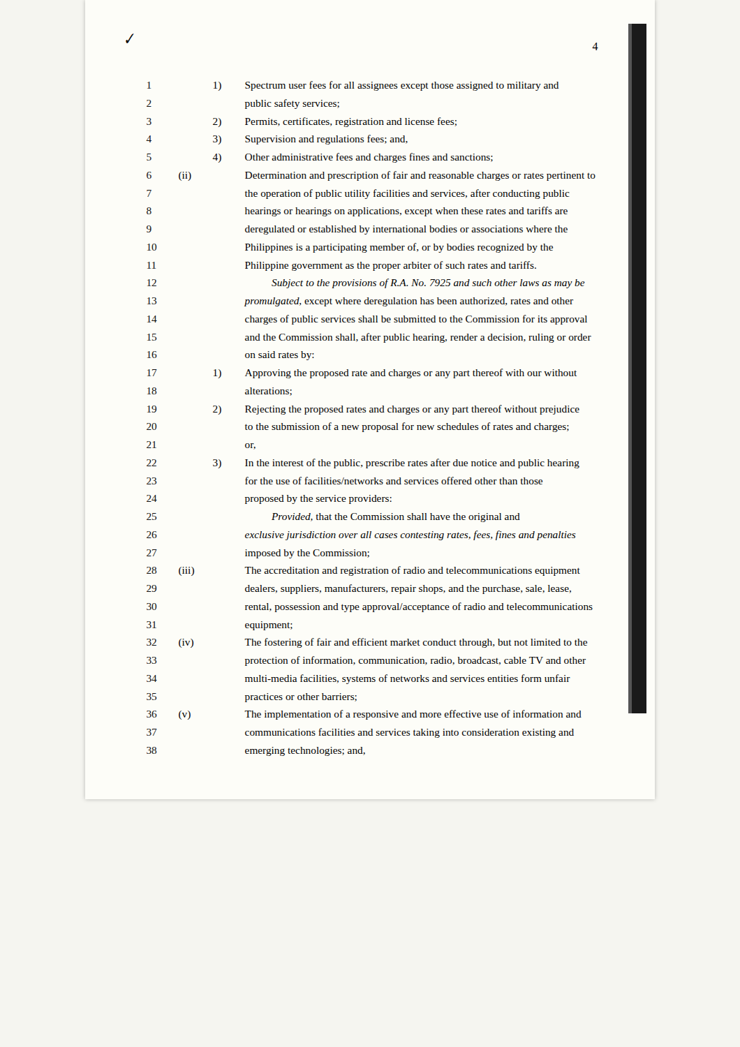✓
4
| 1 | | 1) | Spectrum user fees for all assignees except those assigned to military and |
| 2 | | | public safety services; |
| 3 | | 2) | Permits, certificates, registration and license fees; |
| 4 | | 3) | Supervision and regulations fees; and, |
| 5 | | 4) | Other administrative fees and charges fines and sanctions; |
| 6 | (ii) | | Determination and prescription of fair and reasonable charges or rates pertinent to |
| 7 | | | the operation of public utility facilities and services, after conducting public |
| 8 | | | hearings or hearings on applications, except when these rates and tariffs are |
| 9 | | | deregulated or established by international bodies or associations where the |
| 10 | | | Philippines is a participating member of, or by bodies recognized by the |
| 11 | | | Philippine government as the proper arbiter of such rates and tariffs. |
| 12 | | | Subject to the provisions of R.A. No. 7925 and such other laws as may be |
| 13 | | | promulgated, except where deregulation has been authorized, rates and other |
| 14 | | | charges of public services shall be submitted to the Commission for its approval |
| 15 | | | and the Commission shall, after public hearing, render a decision, ruling or order |
| 16 | | | on said rates by: |
| 17 | | 1) | Approving the proposed rate and charges or any part thereof with our without |
| 18 | | | alterations; |
| 19 | | 2) | Rejecting the proposed rates and charges or any part thereof without prejudice |
| 20 | | | to the submission of a new proposal for new schedules of rates and charges; |
| 21 | | | or, |
| 22 | | 3) | In the interest of the public, prescribe rates after due notice and public hearing |
| 23 | | | for the use of facilities/networks and services offered other than those |
| 24 | | | proposed by the service providers: |
| 25 | | | Provided, that the Commission shall have the original and |
| 26 | | | exclusive jurisdiction over all cases contesting rates, fees, fines and penalties |
| 27 | | | imposed by the Commission; |
| 28 | (iii) | | The accreditation and registration of radio and telecommunications equipment |
| 29 | | | dealers, suppliers, manufacturers, repair shops, and the purchase, sale, lease, |
| 30 | | | rental, possession and type approval/acceptance of radio and telecommunications |
| 31 | | | equipment; |
| 32 | (iv) | | The fostering of fair and efficient market conduct through, but not limited to the |
| 33 | | | protection of information, communication, radio, broadcast, cable TV and other |
| 34 | | | multi-media facilities, systems of networks and services entities form unfair |
| 35 | | | practices or other barriers; |
| 36 | (v) | | The implementation of a responsive and more effective use of information and |
| 37 | | | communications facilities and services taking into consideration existing and |
| 38 | | | emerging technologies; and, |